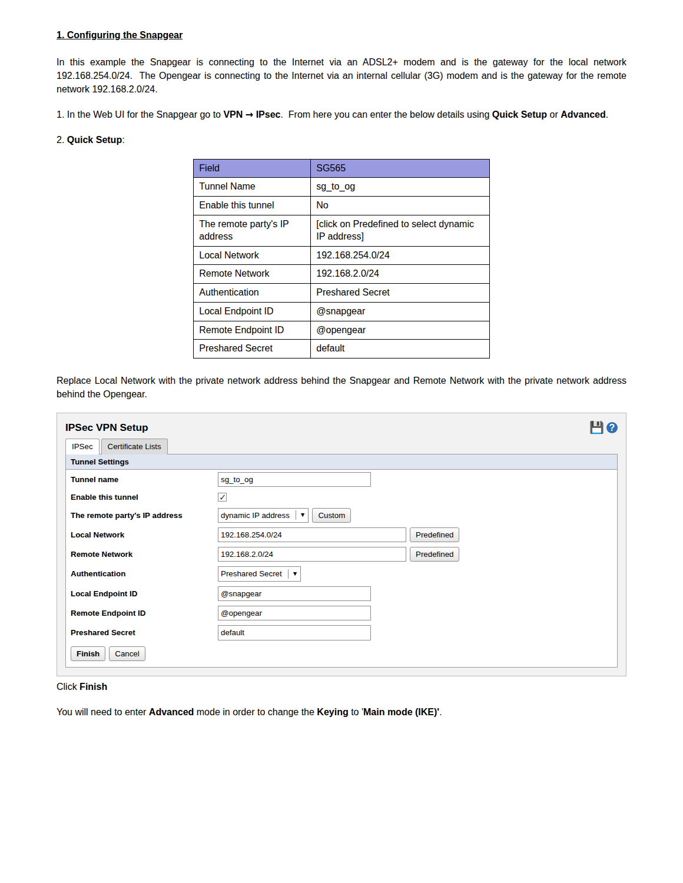1. Configuring the Snapgear
In this example the Snapgear is connecting to the Internet via an ADSL2+ modem and is the gateway for the local network 192.168.254.0/24. The Opengear is connecting to the Internet via an internal cellular (3G) modem and is the gateway for the remote network 192.168.2.0/24.
1. In the Web UI for the Snapgear go to VPN → IPsec. From here you can enter the below details using Quick Setup or Advanced.
2. Quick Setup:
| Field | SG565 |
| --- | --- |
| Tunnel Name | sg_to_og |
| Enable this tunnel | No |
| The remote party's IP address | [click on Predefined to select dynamic IP address] |
| Local Network | 192.168.254.0/24 |
| Remote Network | 192.168.2.0/24 |
| Authentication | Preshared Secret |
| Local Endpoint ID | @snapgear |
| Remote Endpoint ID | @opengear |
| Preshared Secret | default |
Replace Local Network with the private network address behind the Snapgear and Remote Network with the private network address behind the Opengear.
IPSec VPN Setup
💾 ?
IPSec
Certificate Lists
Tunnel Settings
Tunnel name
sg_to_og
Enable this tunnel
The remote party's IP address
dynamic IP address ▼ Custom
Local Network
192.168.254.0/24 Predefined
Remote Network
192.168.2.0/24 Predefined
Authentication
Preshared Secret ▼
Local Endpoint ID
@snapgear
Remote Endpoint ID
@opengear
Preshared Secret
default
Finish Cancel
Click Finish
You will need to enter Advanced mode in order to change the Keying to 'Main mode (IKE)'.